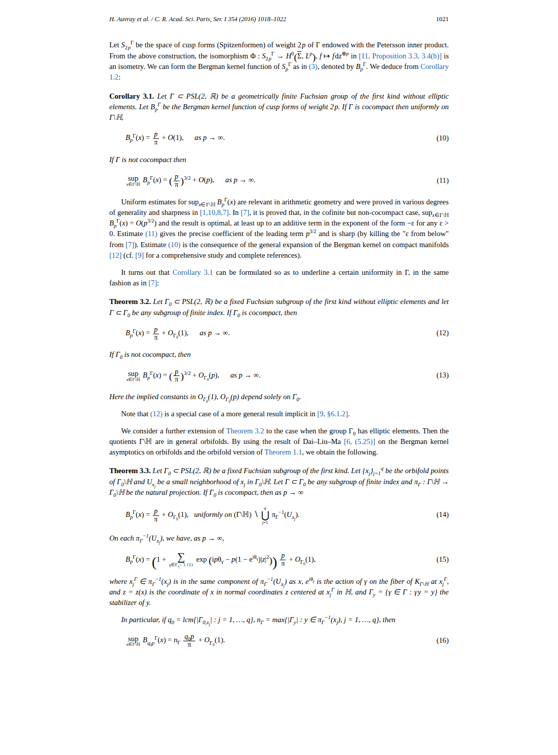H. Auvray et al. / C. R. Acad. Sci. Paris, Ser. I 354 (2016) 1018–1022 1021
Let S2 pΓ be the space of cusp forms (Spitzenformen) of weight 2 p of Γ endowed with the Petersson inner product. From the above construction, the isomorphism Φ : S2 pΓ → H0(Σ, Lp), f ↦ f dz⊗p in [11, Proposition 3.3, 3.4(b)] is an isometry. We can form the Bergman kernel function of SpΓ as in (3), denoted by BpΓ. We deduce from Corollary 1.2:
Corollary 3.1. Let Γ ⊂ PSL(2, ℝ) be a geometrically finite Fuchsian group of the first kind without elliptic elements. Let BpΓ be the Bergman kernel function of cusp forms of weight 2 p. If Γ is cocompact then uniformly on Γ\ℍ,
BpΓ(x) = pπ + O(1), as p → ∞.
(10)
If Γ is not cocompact then
sup x∈Γ\ℍ BpΓ(x) = (pπ)3/2 + O(p), as p → ∞.
(11)
Uniform estimates for supx∈Γ\ℍ BpΓ(x) are relevant in arithmetic geometry and were proved in various degrees of generality and sharpness in [1,10,8,7]. In [7], it is proved that, in the cofinite but non-cocompact case, supx∈Γ\ℍ BpΓ(x) = O(p3/2) and the result is optimal, at least up to an additive term in the exponent of the form −ε for any ε > 0. Estimate (11) gives the precise coefficient of the leading term p3/2 and is sharp (by killing the "ε from below" from [7]). Estimate (10) is the consequence of the general expansion of the Bergman kernel on compact manifolds [12] (cf. [9] for a comprehensive study and complete references).
It turns out that Corollary 3.1 can be formulated so as to underline a certain uniformity in Γ, in the same fashion as in [7]:
Theorem 3.2. Let Γ0 ⊂ PSL(2, ℝ) be a fixed Fuchsian subgroup of the first kind without elliptic elements and let Γ ⊂ Γ0 be any subgroup of finite index. If Γ0 is cocompact, then
BpΓ(x) = pπ + OΓ0(1), as p → ∞.
(12)
If Γ0 is not cocompact, then
sup x∈Γ\ℍ BpΓ(x) = (pπ)3/2 + OΓ0(p), as p → ∞.
(13)
Here the implied constants in OΓ0(1), OΓ0(p) depend solely on Γ0.
Note that (12) is a special case of a more general result implicit in [9, §6.1.2].
We consider a further extension of Theorem 3.2 to the case when the group Γ0 has elliptic elements. Then the quotients Γ\ℍ are in general orbifolds. By using the result of Dai–Liu–Ma [6, (5.25)] on the Bergman kernel asymptotics on orbifolds and the orbifold version of Theorem 1.1, we obtain the following.
Theorem 3.3. Let Γ0 ⊂ PSL(2, ℝ) be a fixed Fuchsian subgroup of the first kind. Let {xj}j=1q be the orbifold points of Γ0\ℍ and Uxj be a small neighborhood of xj in Γ0\ℍ. Let Γ ⊂ Γ0 be any subgroup of finite index and πΓ : Γ\ℍ → Γ0\ℍ be the natural projection. If Γ0 is cocompact, then as p → ∞
BpΓ(x) = pπ + OΓ0(1), uniformly on (Γ\ℍ) ∖ q⋃j=1 πΓ−1(Uxj).
(14)
On each πΓ−1(Uxj), we have, as p → ∞,
BpΓ(x) = (1 + ∑γ∈ΓxjΓ ∖ {1} exp (ipθγ − p(1 − eiθγ)|z|2)) pπ + OΓ0(1),
(15)
where xjΓ ∈ πΓ−1(xj) is in the same component of πΓ−1(Uxj) as x, eiθγ is the action of γ on the fiber of KΓ\ℍ at xjΓ, and z = z(x) is the coordinate of x in normal coordinates z centered at xjΓ in ℍ, and Γy = {γ ∈ Γ : γ y = y} the stabilizer of y.
In particular, if q0 = lcm{|Γ0,xj| : j = 1, …, q}, nΓ = max{|Γy| : y ∈ πΓ−1(xj), j = 1, …, q}, then
sup x∈Γ\ℍ Bq0pΓ(x) = nΓ q0p π + OΓ0(1).
(16)